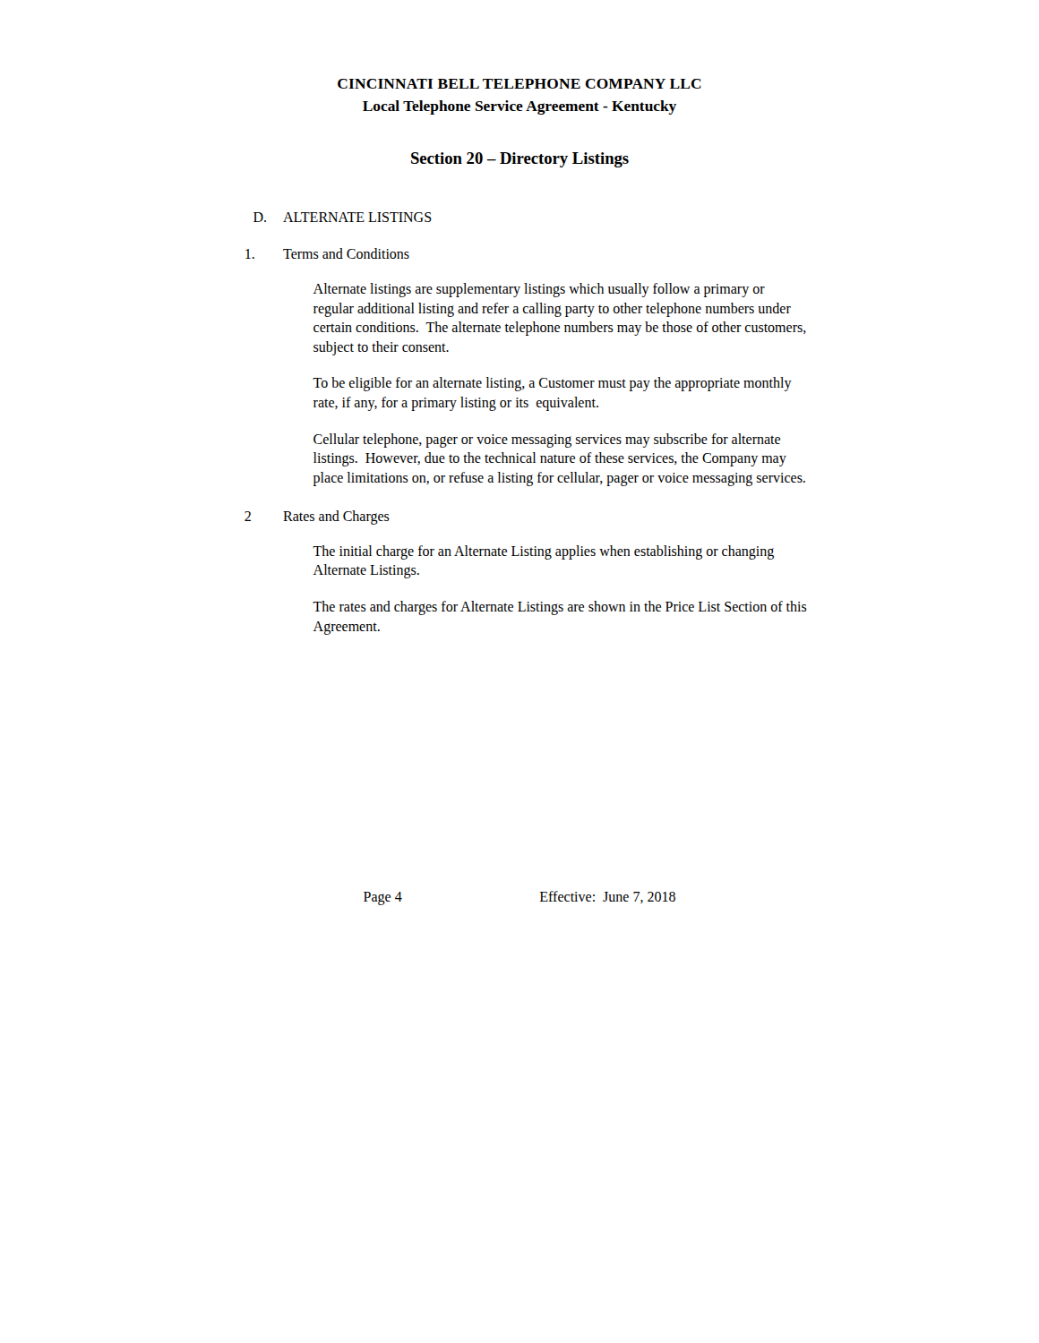CINCINNATI BELL TELEPHONE COMPANY LLC
Local Telephone Service Agreement - Kentucky
Section 20 – Directory Listings
D. ALTERNATE LISTINGS
1. Terms and Conditions
Alternate listings are supplementary listings which usually follow a primary or regular additional listing and refer a calling party to other telephone numbers under certain conditions. The alternate telephone numbers may be those of other customers, subject to their consent.
To be eligible for an alternate listing, a Customer must pay the appropriate monthly rate, if any, for a primary listing or its equivalent.
Cellular telephone, pager or voice messaging services may subscribe for alternate listings. However, due to the technical nature of these services, the Company may place limitations on, or refuse a listing for cellular, pager or voice messaging services.
2 Rates and Charges
The initial charge for an Alternate Listing applies when establishing or changing Alternate Listings.
The rates and charges for Alternate Listings are shown in the Price List Section of this Agreement.
Page 4
Effective: June 7, 2018